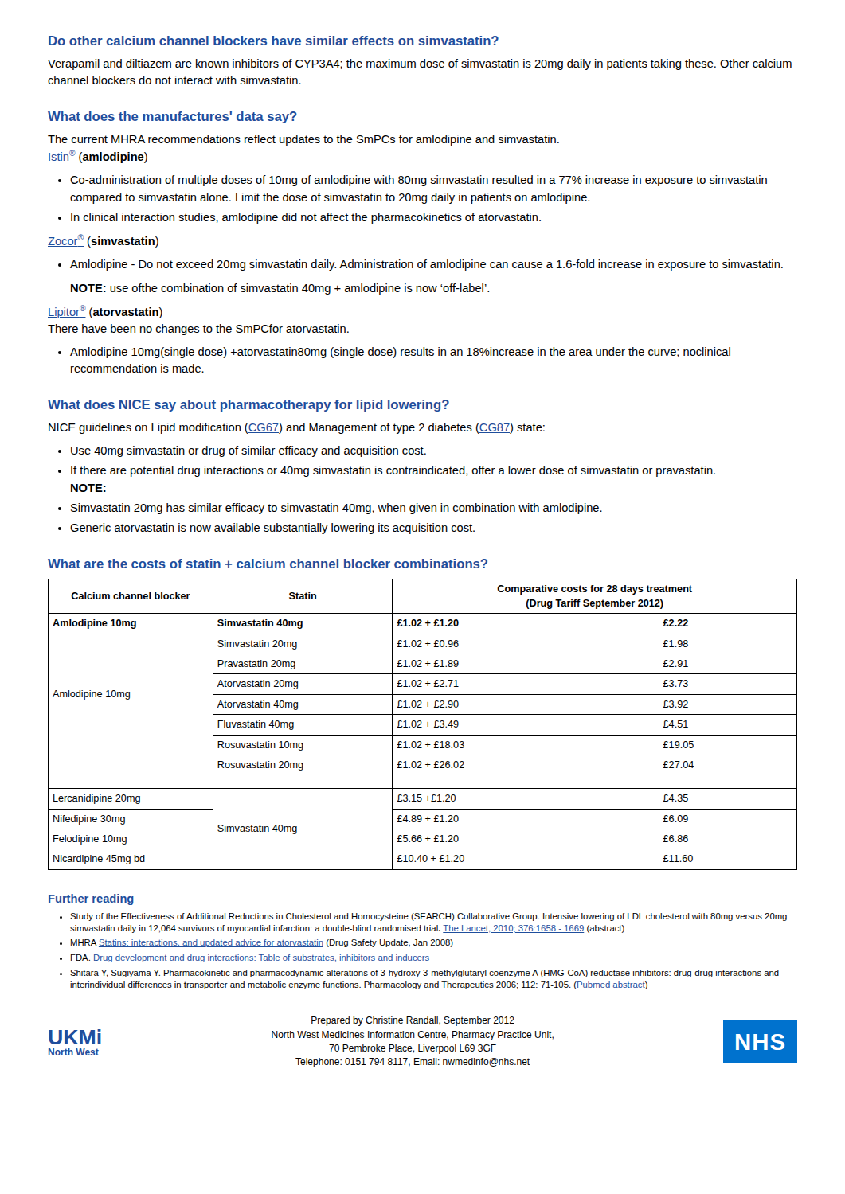Do other calcium channel blockers have similar effects on simvastatin?
Verapamil and diltiazem are known inhibitors of CYP3A4; the maximum dose of simvastatin is 20mg daily in patients taking these. Other calcium channel blockers do not interact with simvastatin.
What does the manufactures' data say?
The current MHRA recommendations reflect updates to the SmPCs for amlodipine and simvastatin.
Istin® (amlodipine)
Co-administration of multiple doses of 10mg of amlodipine with 80mg simvastatin resulted in a 77% increase in exposure to simvastatin compared to simvastatin alone. Limit the dose of simvastatin to 20mg daily in patients on amlodipine.
In clinical interaction studies, amlodipine did not affect the pharmacokinetics of atorvastatin.
Zocor® (simvastatin)
Amlodipine - Do not exceed 20mg simvastatin daily. Administration of amlodipine can cause a 1.6-fold increase in exposure to simvastatin.
NOTE: use ofthe combination of simvastatin 40mg + amlodipine is now ‘off-label’.
Lipitor® (atorvastatin)
There have been no changes to the SmPCfor atorvastatin.
Amlodipine 10mg(single dose) +atorvastatin80mg (single dose) results in an 18%increase in the area under the curve; noclinical recommendation is made.
What does NICE say about pharmacotherapy for lipid lowering?
NICE guidelines on Lipid modification (CG67) and Management of type 2 diabetes (CG87) state:
Use 40mg simvastatin or drug of similar efficacy and acquisition cost.
If there are potential drug interactions or 40mg simvastatin is contraindicated, offer a lower dose of simvastatin or pravastatin.
NOTE:
Simvastatin 20mg has similar efficacy to simvastatin 40mg, when given in combination with amlodipine.
Generic atorvastatin is now available substantially lowering its acquisition cost.
What are the costs of statin + calcium channel blocker combinations?
| Calcium channel blocker | Statin | Comparative costs for 28 days treatment (Drug Tariff September 2012) |
| --- | --- | --- |
| Amlodipine 10mg | Simvastatin 40mg | £1.02 + £1.20 | £2.22 |
| Amlodipine 10mg | Simvastatin 20mg | £1.02 + £0.96 | £1.98 |
| Pravastatin 20mg | £1.02 + £1.89 | £2.91 |
| Atorvastatin 20mg | £1.02 + £2.71 | £3.73 |
| Atorvastatin 40mg | £1.02 + £2.90 | £3.92 |
| Fluvastatin 40mg | £1.02 + £3.49 | £4.51 |
| Rosuvastatin 10mg | £1.02 + £18.03 | £19.05 |
| | Rosuvastatin 20mg | £1.02 + £26.02 | £27.04 |
| Lercanidipine 20mg | Simvastatin 40mg | £3.15 +£1.20 | £4.35 |
| Nifedipine 30mg | £4.89 + £1.20 | £6.09 |
| Felodipine 10mg | £5.66 + £1.20 | £6.86 |
| Nicardipine 45mg bd | £10.40 + £1.20 | £11.60 |
Further reading
Study of the Effectiveness of Additional Reductions in Cholesterol and Homocysteine (SEARCH) Collaborative Group. Intensive lowering of LDL cholesterol with 80mg versus 20mg simvastatin daily in 12,064 survivors of myocardial infarction: a double-blind randomised trial. The Lancet, 2010; 376:1658 - 1669 (abstract)
MHRA Statins: interactions, and updated advice for atorvastatin (Drug Safety Update, Jan 2008)
FDA. Drug development and drug interactions: Table of substrates, inhibitors and inducers
Shitara Y, Sugiyama Y. Pharmacokinetic and pharmacodynamic alterations of 3-hydroxy-3-methylglutaryl coenzyme A (HMG-CoA) reductase inhibitors: drug-drug interactions and interindividual differences in transporter and metabolic enzyme functions. Pharmacology and Therapeutics 2006; 112: 71-105. (Pubmed abstract)
UKMiNorth West
Prepared by Christine Randall, September 2012
North West Medicines Information Centre, Pharmacy Practice Unit,
70 Pembroke Place, Liverpool L69 3GF
Telephone: 0151 794 8117, Email: nwmedinfo@nhs.net
NHS